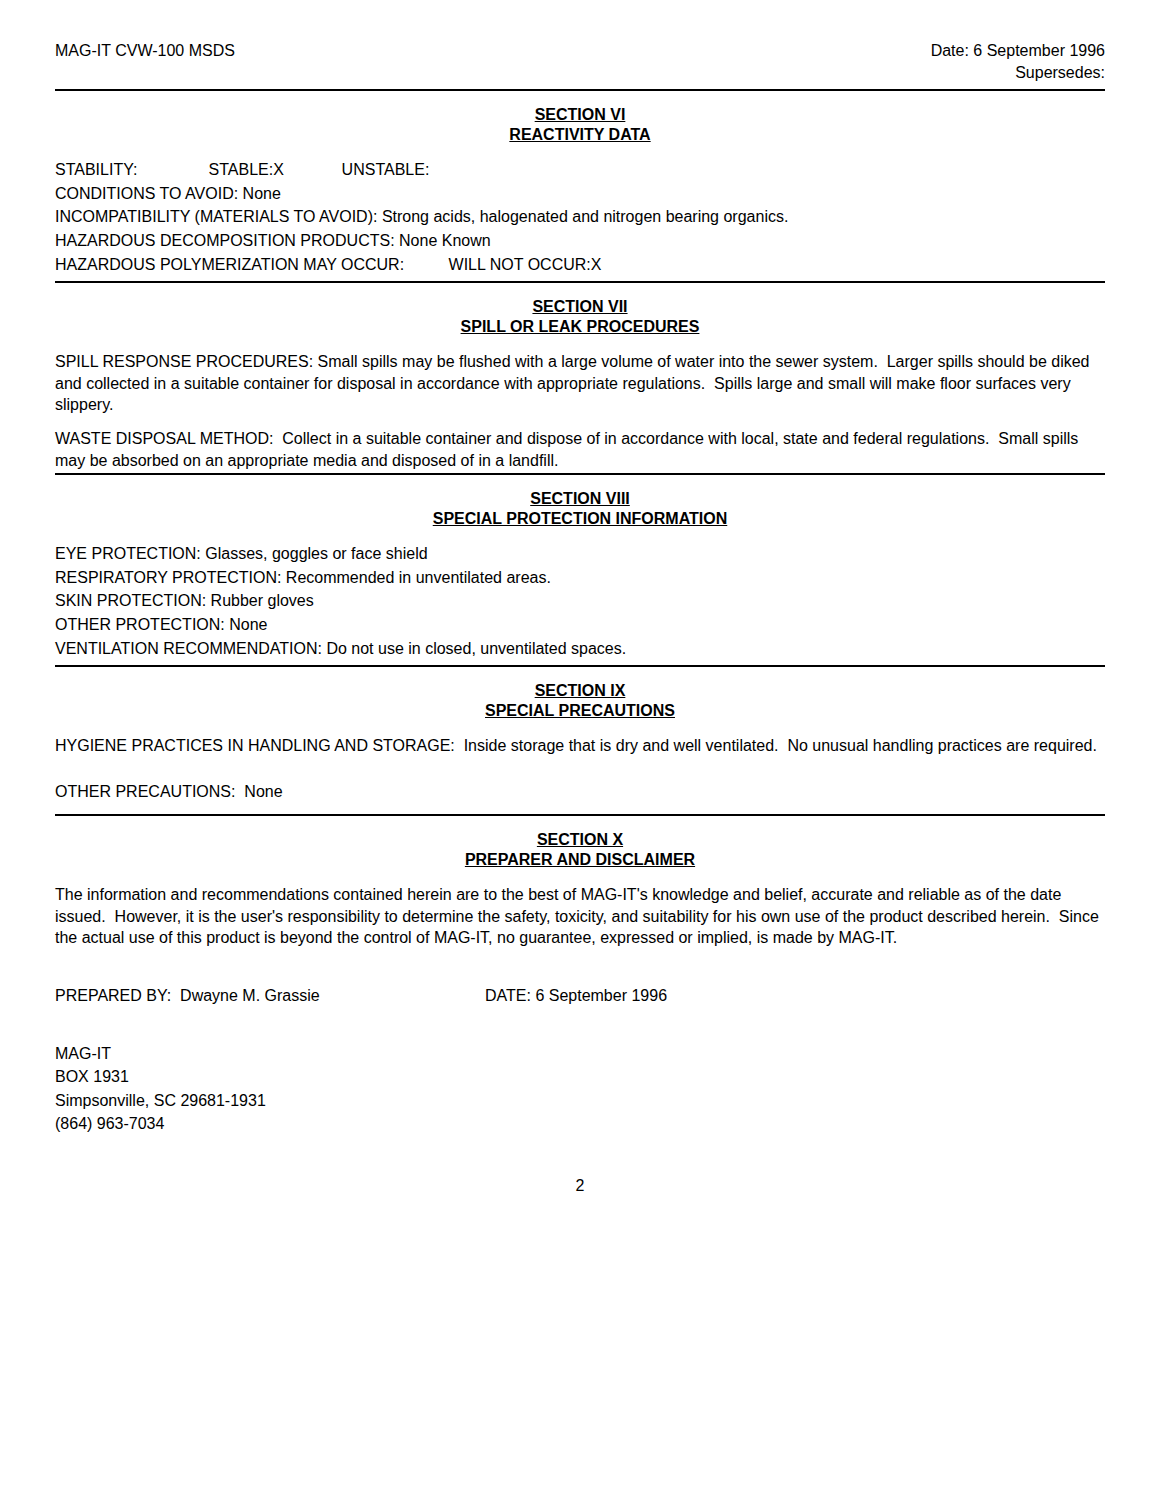MAG-IT CVW-100 MSDS
Date: 6 September 1996
Supersedes:
SECTION VI
REACTIVITY DATA
STABILITY: STABLE:X UNSTABLE:
CONDITIONS TO AVOID: None
INCOMPATIBILITY (MATERIALS TO AVOID): Strong acids, halogenated and nitrogen bearing organics.
HAZARDOUS DECOMPOSITION PRODUCTS: None Known
HAZARDOUS POLYMERIZATION MAY OCCUR: WILL NOT OCCUR:X
SECTION VII
SPILL OR LEAK PROCEDURES
SPILL RESPONSE PROCEDURES: Small spills may be flushed with a large volume of water into the sewer system. Larger spills should be diked and collected in a suitable container for disposal in accordance with appropriate regulations. Spills large and small will make floor surfaces very slippery.
WASTE DISPOSAL METHOD: Collect in a suitable container and dispose of in accordance with local, state and federal regulations. Small spills may be absorbed on an appropriate media and disposed of in a landfill.
SECTION VIII
SPECIAL PROTECTION INFORMATION
EYE PROTECTION: Glasses, goggles or face shield
RESPIRATORY PROTECTION: Recommended in unventilated areas.
SKIN PROTECTION: Rubber gloves
OTHER PROTECTION: None
VENTILATION RECOMMENDATION: Do not use in closed, unventilated spaces.
SECTION IX
SPECIAL PRECAUTIONS
HYGIENE PRACTICES IN HANDLING AND STORAGE: Inside storage that is dry and well ventilated. No unusual handling practices are required.
OTHER PRECAUTIONS: None
SECTION X
PREPARER AND DISCLAIMER
The information and recommendations contained herein are to the best of MAG-IT's knowledge and belief, accurate and reliable as of the date issued. However, it is the user's responsibility to determine the safety, toxicity, and suitability for his own use of the product described herein. Since the actual use of this product is beyond the control of MAG-IT, no guarantee, expressed or implied, is made by MAG-IT.
PREPARED BY: Dwayne M. Grassie DATE: 6 September 1996
MAG-IT
BOX 1931
Simpsonville, SC 29681-1931
(864) 963-7034
2